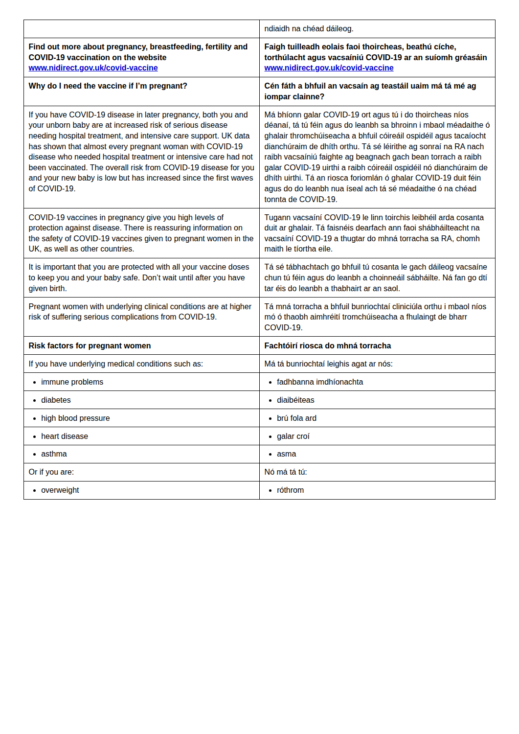| | ndiaidh na chéad dáileog. |
| Find out more about pregnancy, breastfeeding, fertility and COVID-19 vaccination on the website www.nidirect.gov.uk/covid-vaccine | Faigh tuilleadh eolais faoi thoircheas, beathú cíche, torthúlacht agus vacsaíniú COVID-19 ar an suíomh gréasáin www.nidirect.gov.uk/covid-vaccine |
| Why do I need the vaccine if I’m pregnant? | Cén fáth a bhfuil an vacsaín ag teastáil uaim má tá mé ag iompar clainne? |
| If you have COVID-19 disease in later pregnancy, both you and your unborn baby are at increased risk of serious disease needing hospital treatment, and intensive care support. UK data has shown that almost every pregnant woman with COVID-19 disease who needed hospital treatment or intensive care had not been vaccinated. The overall risk from COVID-19 disease for you and your new baby is low but has increased since the first waves of COVID-19. | Má bhíonn galar COVID-19 ort agus tú i do thoircheas níos déanaí, tá tú féin agus do leanbh sa bhroinn i mbaol méadaithe ó ghalair thromchúiseacha a bhfuil cóireáil ospidéil agus tacaíocht dianchúraim de dhíth orthu. Tá sé léirithe ag sonraí na RA nach raibh vacsaíniú faighte ag beagnach gach bean torrach a raibh galar COVID-19 uirthi a raibh cóireáil ospidéil nó dianchúraim de dhíth uirthi. Tá an riosca foriomlán ó ghalar COVID-19 duit féin agus do do leanbh nua íseal ach tá sé méadaithe ó na chéad tonnta de COVID-19. |
| COVID-19 vaccines in pregnancy give you high levels of protection against disease. There is reassuring information on the safety of COVID-19 vaccines given to pregnant women in the UK, as well as other countries. | Tugann vacsaíní COVID-19 le linn toirchis leibhéil arda cosanta duit ar ghalair. Tá faisnéis dearfach ann faoi shábháilteacht na vacsaíní COVID-19 a thugtar do mhná torracha sa RA, chomh maith le tíortha eile. |
| It is important that you are protected with all your vaccine doses to keep you and your baby safe. Don’t wait until after you have given birth. | Tá sé tábhachtach go bhfuil tú cosanta le gach dáileog vacsaíne chun tú féin agus do leanbh a choinneáil sábháilte. Ná fan go dtí tar éis do leanbh a thabhairt ar an saol. |
| Pregnant women with underlying clinical conditions are at higher risk of suffering serious complications from COVID-19. | Tá mná torracha a bhfuil bunriochtaí cliniciúla orthu i mbaol níos mó ó thaobh aimhréití tromchúiseacha a fhulaingt de bharr COVID-19. |
| Risk factors for pregnant women | Fachtóirí riosca do mhná torracha |
| If you have underlying medical conditions such as: | Má tá bunriochtaí leighis agat ar nós: |
| immune problems | fadhbanna imdhíonachta |
| diabetes | diaibéiteas |
| high blood pressure | brú fola ard |
| heart disease | galar croí |
| asthma | asma |
| Or if you are: | Nó má tá tú: |
| overweight | róthrom |